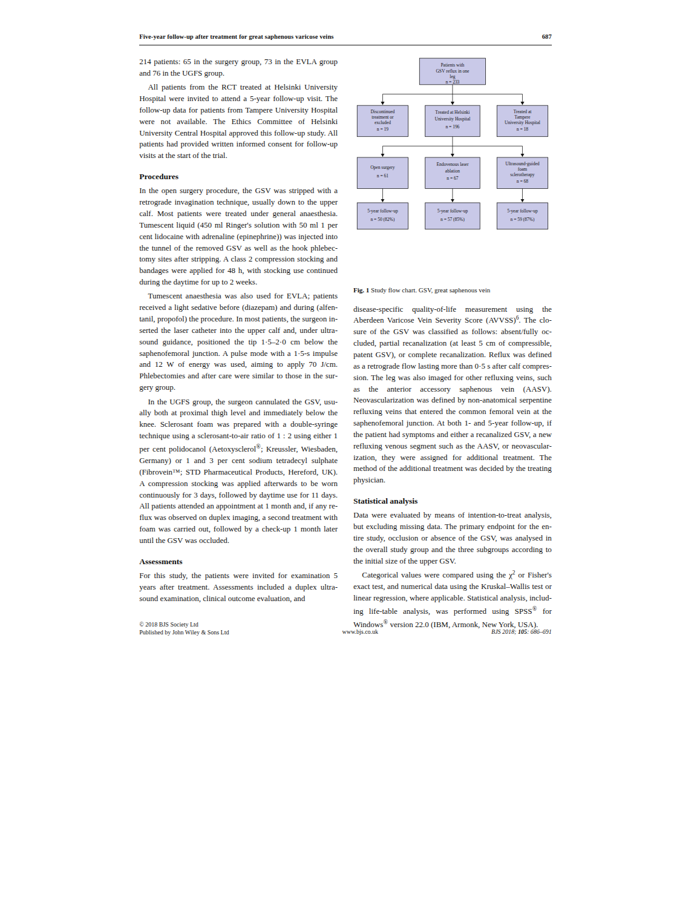Five-year follow-up after treatment for great saphenous varicose veins 687
214 patients: 65 in the surgery group, 73 in the EVLA group and 76 in the UGFS group.
All patients from the RCT treated at Helsinki University Hospital were invited to attend a 5-year follow-up visit. The follow-up data for patients from Tampere University Hospital were not available. The Ethics Committee of Helsinki University Central Hospital approved this follow-up study. All patients had provided written informed consent for follow-up visits at the start of the trial.
Procedures
In the open surgery procedure, the GSV was stripped with a retrograde invagination technique, usually down to the upper calf. Most patients were treated under general anaesthesia. Tumescent liquid (450 ml Ringer's solution with 50 ml 1 per cent lidocaine with adrenaline (epinephrine)) was injected into the tunnel of the removed GSV as well as the hook phlebectomy sites after stripping. A class 2 compression stocking and bandages were applied for 48 h, with stocking use continued during the daytime for up to 2 weeks.
Tumescent anaesthesia was also used for EVLA; patients received a light sedative before (diazepam) and during (alfentanil, propofol) the procedure. In most patients, the surgeon inserted the laser catheter into the upper calf and, under ultrasound guidance, positioned the tip 1·5–2·0 cm below the saphenofemoral junction. A pulse mode with a 1·5-s impulse and 12 W of energy was used, aiming to apply 70 J/cm. Phlebectomies and after care were similar to those in the surgery group.
In the UGFS group, the surgeon cannulated the GSV, usually both at proximal thigh level and immediately below the knee. Sclerosant foam was prepared with a double-syringe technique using a sclerosant-to-air ratio of 1 : 2 using either 1 per cent polidocanol (Aetoxysclerol®; Kreussler, Wiesbaden, Germany) or 1 and 3 per cent sodium tetradecyl sulphate (Fibrovein™; STD Pharmaceutical Products, Hereford, UK). A compression stocking was applied afterwards to be worn continuously for 3 days, followed by daytime use for 11 days. All patients attended an appointment at 1 month and, if any reflux was observed on duplex imaging, a second treatment with foam was carried out, followed by a check-up 1 month later until the GSV was occluded.
Assessments
For this study, the patients were invited for examination 5 years after treatment. Assessments included a duplex ultrasound examination, clinical outcome evaluation, and
Patients with GSV reflux in one leg n = 233 Discontinued treatment or excluded n = 19 Treated at Helsinki University Hospital n = 196 Treated at Tampere University Hospital n = 18 Open surgery n = 61 Endovenous laser ablation n = 67 Ultrasound-guided foam sclerotherapy n = 68 5-year follow-up n = 50 (82%) 5-year follow-up n = 57 (85%) 5-year follow-up n = 59 (87%)
Fig. 1 Study flow chart. GSV, great saphenous vein
disease-specific quality-of-life measurement using the Aberdeen Varicose Vein Severity Score (AVVSS)6. The closure of the GSV was classified as follows: absent/fully occluded, partial recanalization (at least 5 cm of compressible, patent GSV), or complete recanalization. Reflux was defined as a retrograde flow lasting more than 0·5 s after calf compression. The leg was also imaged for other refluxing veins, such as the anterior accessory saphenous vein (AASV). Neovascularization was defined by non-anatomical serpentine refluxing veins that entered the common femoral vein at the saphenofemoral junction. At both 1- and 5-year follow-up, if the patient had symptoms and either a recanalized GSV, a new refluxing venous segment such as the AASV, or neovascularization, they were assigned for additional treatment. The method of the additional treatment was decided by the treating physician.
Statistical analysis
Data were evaluated by means of intention-to-treat analysis, but excluding missing data. The primary endpoint for the entire study, occlusion or absence of the GSV, was analysed in the overall study group and the three subgroups according to the initial size of the upper GSV.
Categorical values were compared using the χ2 or Fisher's exact test, and numerical data using the Kruskal–Wallis test or linear regression, where applicable. Statistical analysis, including life-table analysis, was performed using SPSS® for Windows® version 22.0 (IBM, Armonk, New York, USA).
© 2018 BJS Society Ltd
Published by John Wiley & Sons Ltd
www.bjs.co.uk
BJS 2018; 105: 686–691